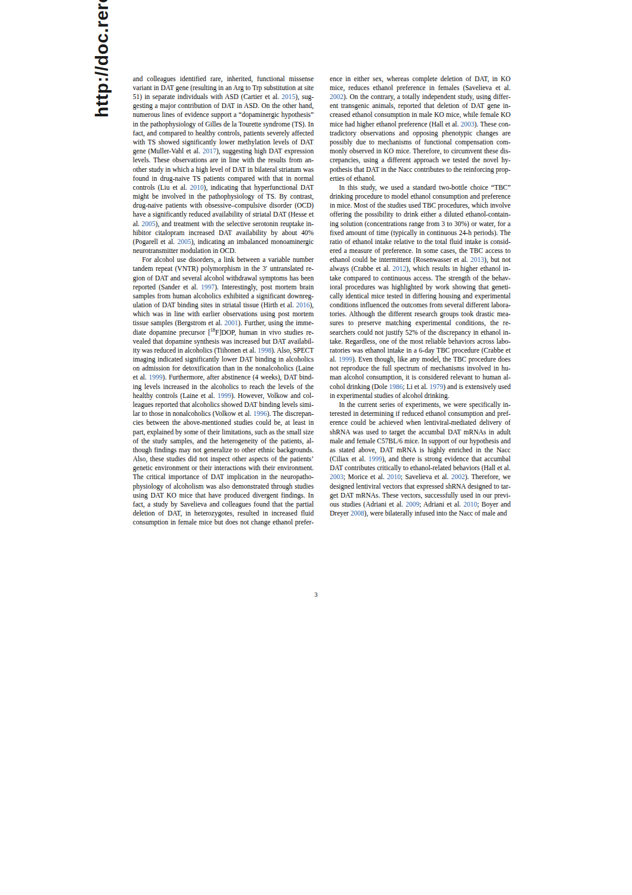http://doc.rero.ch
and colleagues identified rare, inherited, functional missense variant in DAT gene (resulting in an Arg to Trp substitution at site 51) in separate individuals with ASD (Cartier et al. 2015), suggesting a major contribution of DAT in ASD. On the other hand, numerous lines of evidence support a “dopaminergic hypothesis” in the pathophysiology of Gilles de la Tourette syndrome (TS). In fact, and compared to healthy controls, patients severely affected with TS showed significantly lower methylation levels of DAT gene (Muller-Vahl et al. 2017), suggesting high DAT expression levels. These observations are in line with the results from another study in which a high level of DAT in bilateral striatum was found in drug-naive TS patients compared with that in normal controls (Liu et al. 2010), indicating that hyperfunctional DAT might be involved in the pathophysiology of TS. By contrast, drug-naive patients with obsessive–compulsive disorder (OCD) have a significantly reduced availability of striatal DAT (Hesse et al. 2005), and treatment with the selective serotonin reuptake inhibitor citalopram increased DAT availability by about 40% (Pogarell et al. 2005), indicating an imbalanced monoaminergic neurotransmitter modulation in OCD.
For alcohol use disorders, a link between a variable number tandem repeat (VNTR) polymorphism in the 3′ untranslated region of DAT and several alcohol withdrawal symptoms has been reported (Sander et al. 1997). Interestingly, post mortem brain samples from human alcoholics exhibited a significant downregulation of DAT binding sites in striatal tissue (Hirth et al. 2016), which was in line with earlier observations using post mortem tissue samples (Bergstrom et al. 2001). Further, using the immediate dopamine precursor [18F]DOP, human in vivo studies revealed that dopamine synthesis was increased but DAT availability was reduced in alcoholics (Tiihonen et al. 1998). Also, SPECT imaging indicated significantly lower DAT binding in alcoholics on admission for detoxification than in the nonalcoholics (Laine et al. 1999). Furthermore, after abstinence (4 weeks), DAT binding levels increased in the alcoholics to reach the levels of the healthy controls (Laine et al. 1999). However, Volkow and colleagues reported that alcoholics showed DAT binding levels similar to those in nonalcoholics (Volkow et al. 1996). The discrepancies between the above-mentioned studies could be, at least in part, explained by some of their limitations, such as the small size of the study samples, and the heterogeneity of the patients, although findings may not generalize to other ethnic backgrounds. Also, these studies did not inspect other aspects of the patients’ genetic environment or their interactions with their environment. The critical importance of DAT implication in the neuropathophysiology of alcoholism was also demonstrated through studies using DAT KO mice that have produced divergent findings. In fact, a study by Savelieva and colleagues found that the partial deletion of DAT, in heterozygotes, resulted in increased fluid consumption in female mice but does not change ethanol preference in either sex, whereas complete deletion of DAT, in KO mice, reduces ethanol preference in females (Savelieva et al. 2002). On the contrary, a totally independent study, using different transgenic animals, reported that deletion of DAT gene increased ethanol consumption in male KO mice, while female KO mice had higher ethanol preference (Hall et al. 2003). These contradictory observations and opposing phenotypic changes are possibly due to mechanisms of functional compensation commonly observed in KO mice. Therefore, to circumvent these discrepancies, using a different approach we tested the novel hypothesis that DAT in the Nacc contributes to the reinforcing properties of ethanol.
In this study, we used a standard two-bottle choice “TBC” drinking procedure to model ethanol consumption and preference in mice. Most of the studies used TBC procedures, which involve offering the possibility to drink either a diluted ethanol-containing solution (concentrations range from 3 to 30%) or water, for a fixed amount of time (typically in continuous 24-h periods). The ratio of ethanol intake relative to the total fluid intake is considered a measure of preference. In some cases, the TBC access to ethanol could be intermittent (Rosenwasser et al. 2013), but not always (Crabbe et al. 2012), which results in higher ethanol intake compared to continuous access. The strength of the behavioral procedures was highlighted by work showing that genetically identical mice tested in differing housing and experimental conditions influenced the outcomes from several different laboratories. Although the different research groups took drastic measures to preserve matching experimental conditions, the researchers could not justify 52% of the discrepancy in ethanol intake. Regardless, one of the most reliable behaviors across laboratories was ethanol intake in a 6-day TBC procedure (Crabbe et al. 1999). Even though, like any model, the TBC procedure does not reproduce the full spectrum of mechanisms involved in human alcohol consumption, it is considered relevant to human alcohol drinking (Dole 1986; Li et al. 1979) and is extensively used in experimental studies of alcohol drinking.
In the current series of experiments, we were specifically interested in determining if reduced ethanol consumption and preference could be achieved when lentiviral-mediated delivery of shRNA was used to target the accumbal DAT mRNAs in adult male and female C57BL/6 mice. In support of our hypothesis and as stated above, DAT mRNA is highly enriched in the Nacc (Ciliax et al. 1999), and there is strong evidence that accumbal DAT contributes critically to ethanol-related behaviors (Hall et al. 2003; Morice et al. 2010; Savelieva et al. 2002). Therefore, we designed lentiviral vectors that expressed shRNA designed to target DAT mRNAs. These vectors, successfully used in our previous studies (Adriani et al. 2009; Adriani et al. 2010; Boyer and Dreyer 2008), were bilaterally infused into the Nacc of male and
3